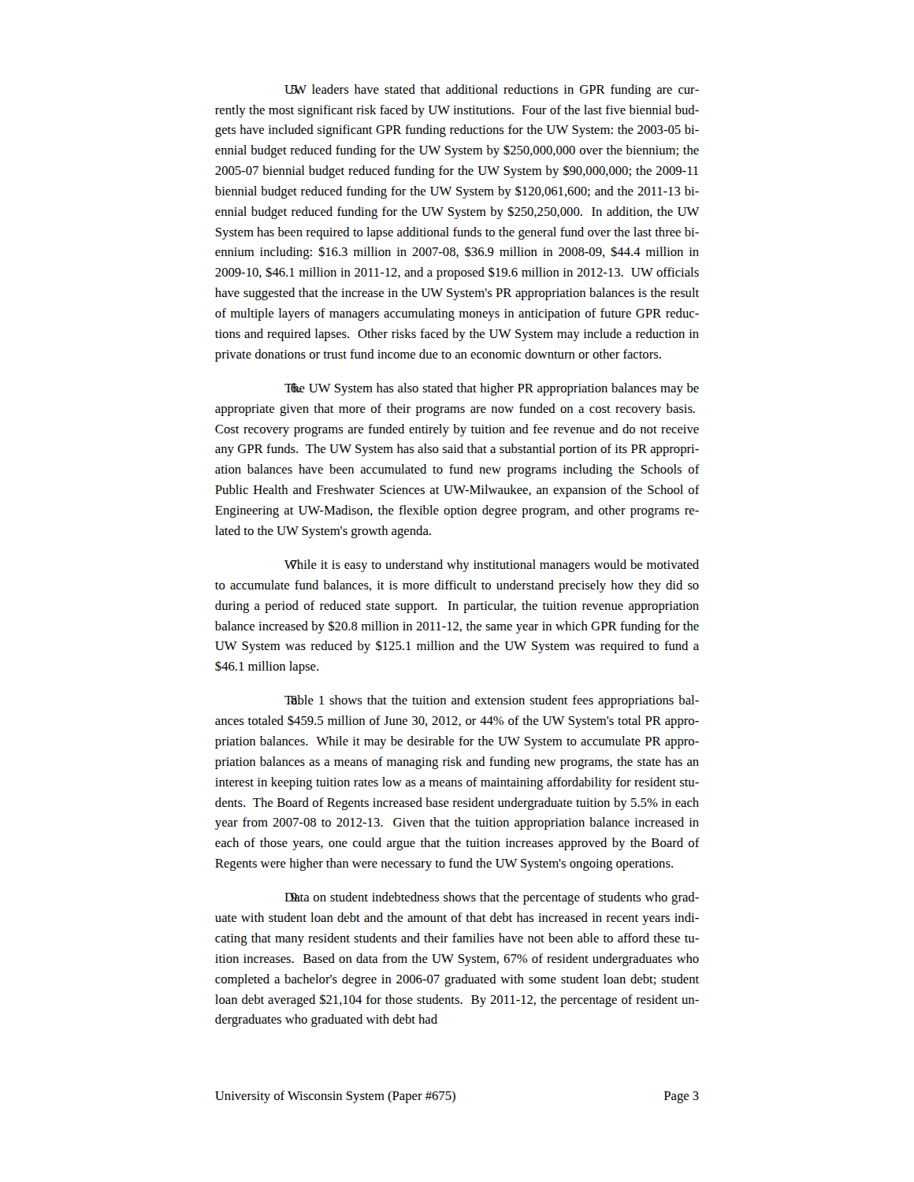5. UW leaders have stated that additional reductions in GPR funding are currently the most significant risk faced by UW institutions. Four of the last five biennial budgets have included significant GPR funding reductions for the UW System: the 2003-05 biennial budget reduced funding for the UW System by $250,000,000 over the biennium; the 2005-07 biennial budget reduced funding for the UW System by $90,000,000; the 2009-11 biennial budget reduced funding for the UW System by $120,061,600; and the 2011-13 biennial budget reduced funding for the UW System by $250,250,000. In addition, the UW System has been required to lapse additional funds to the general fund over the last three biennium including: $16.3 million in 2007-08, $36.9 million in 2008-09, $44.4 million in 2009-10, $46.1 million in 2011-12, and a proposed $19.6 million in 2012-13. UW officials have suggested that the increase in the UW System's PR appropriation balances is the result of multiple layers of managers accumulating moneys in anticipation of future GPR reductions and required lapses. Other risks faced by the UW System may include a reduction in private donations or trust fund income due to an economic downturn or other factors.
6. The UW System has also stated that higher PR appropriation balances may be appropriate given that more of their programs are now funded on a cost recovery basis. Cost recovery programs are funded entirely by tuition and fee revenue and do not receive any GPR funds. The UW System has also said that a substantial portion of its PR appropriation balances have been accumulated to fund new programs including the Schools of Public Health and Freshwater Sciences at UW-Milwaukee, an expansion of the School of Engineering at UW-Madison, the flexible option degree program, and other programs related to the UW System's growth agenda.
7. While it is easy to understand why institutional managers would be motivated to accumulate fund balances, it is more difficult to understand precisely how they did so during a period of reduced state support. In particular, the tuition revenue appropriation balance increased by $20.8 million in 2011-12, the same year in which GPR funding for the UW System was reduced by $125.1 million and the UW System was required to fund a $46.1 million lapse.
8. Table 1 shows that the tuition and extension student fees appropriations balances totaled $459.5 million of June 30, 2012, or 44% of the UW System's total PR appropriation balances. While it may be desirable for the UW System to accumulate PR appropriation balances as a means of managing risk and funding new programs, the state has an interest in keeping tuition rates low as a means of maintaining affordability for resident students. The Board of Regents increased base resident undergraduate tuition by 5.5% in each year from 2007-08 to 2012-13. Given that the tuition appropriation balance increased in each of those years, one could argue that the tuition increases approved by the Board of Regents were higher than were necessary to fund the UW System's ongoing operations.
9. Data on student indebtedness shows that the percentage of students who graduate with student loan debt and the amount of that debt has increased in recent years indicating that many resident students and their families have not been able to afford these tuition increases. Based on data from the UW System, 67% of resident undergraduates who completed a bachelor's degree in 2006-07 graduated with some student loan debt; student loan debt averaged $21,104 for those students. By 2011-12, the percentage of resident undergraduates who graduated with debt had
University of Wisconsin System (Paper #675)
Page 3